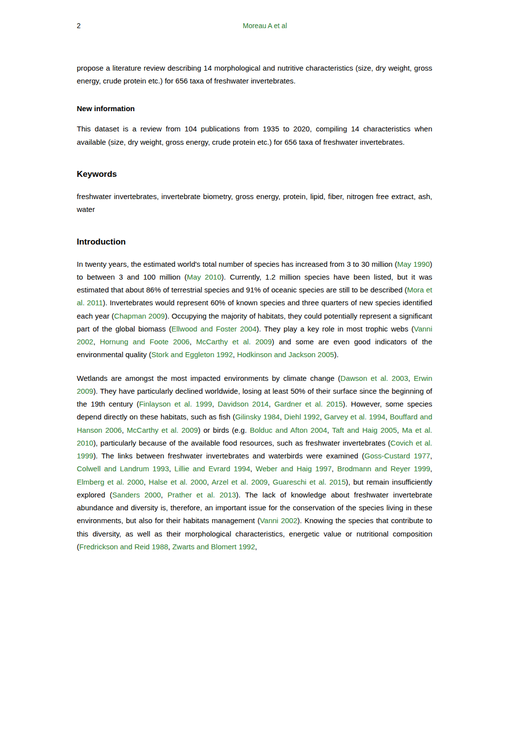2 Moreau A et al
propose a literature review describing 14 morphological and nutritive characteristics (size, dry weight, gross energy, crude protein etc.) for 656 taxa of freshwater invertebrates.
New information
This dataset is a review from 104 publications from 1935 to 2020, compiling 14 characteristics when available (size, dry weight, gross energy, crude protein etc.) for 656 taxa of freshwater invertebrates.
Keywords
freshwater invertebrates, invertebrate biometry, gross energy, protein, lipid, fiber, nitrogen free extract, ash, water
Introduction
In twenty years, the estimated world's total number of species has increased from 3 to 30 million (May 1990) to between 3 and 100 million (May 2010). Currently, 1.2 million species have been listed, but it was estimated that about 86% of terrestrial species and 91% of oceanic species are still to be described (Mora et al. 2011). Invertebrates would represent 60% of known species and three quarters of new species identified each year (Chapman 2009). Occupying the majority of habitats, they could potentially represent a significant part of the global biomass (Ellwood and Foster 2004). They play a key role in most trophic webs (Vanni 2002, Hornung and Foote 2006, McCarthy et al. 2009) and some are even good indicators of the environmental quality (Stork and Eggleton 1992, Hodkinson and Jackson 2005).
Wetlands are amongst the most impacted environments by climate change (Dawson et al. 2003, Erwin 2009). They have particularly declined worldwide, losing at least 50% of their surface since the beginning of the 19th century (Finlayson et al. 1999, Davidson 2014, Gardner et al. 2015). However, some species depend directly on these habitats, such as fish (Gilinsky 1984, Diehl 1992, Garvey et al. 1994, Bouffard and Hanson 2006, McCarthy et al. 2009) or birds (e.g. Bolduc and Afton 2004, Taft and Haig 2005, Ma et al. 2010), particularly because of the available food resources, such as freshwater invertebrates (Covich et al. 1999). The links between freshwater invertebrates and waterbirds were examined (Goss-Custard 1977, Colwell and Landrum 1993, Lillie and Evrard 1994, Weber and Haig 1997, Brodmann and Reyer 1999, Elmberg et al. 2000, Halse et al. 2000, Arzel et al. 2009, Guareschi et al. 2015), but remain insufficiently explored (Sanders 2000, Prather et al. 2013). The lack of knowledge about freshwater invertebrate abundance and diversity is, therefore, an important issue for the conservation of the species living in these environments, but also for their habitats management (Vanni 2002). Knowing the species that contribute to this diversity, as well as their morphological characteristics, energetic value or nutritional composition (Fredrickson and Reid 1988, Zwarts and Blomert 1992,